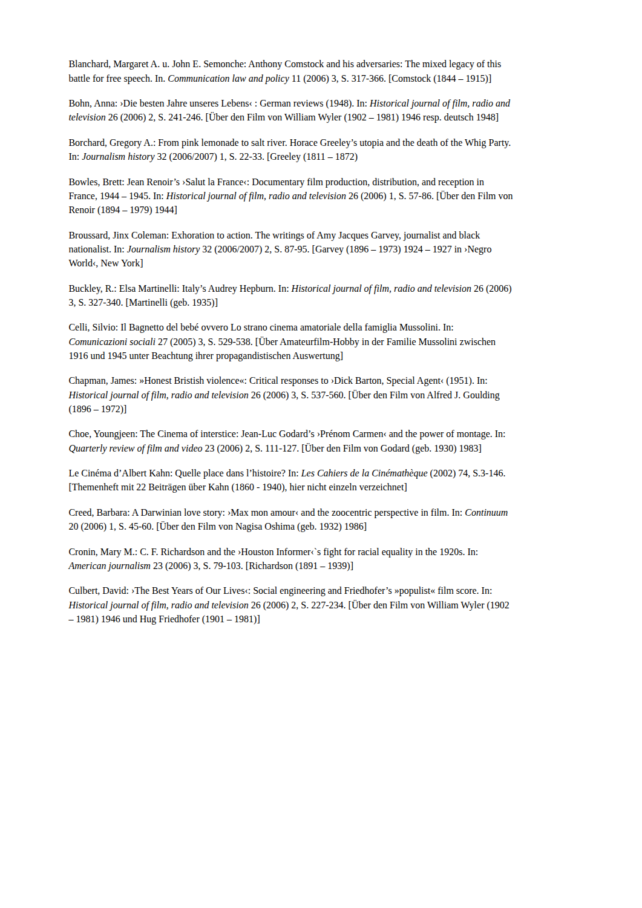Blanchard, Margaret A. u. John E. Semonche: Anthony Comstock and his adversaries: The mixed legacy of this battle for free speech. In. Communication law and policy 11 (2006) 3, S. 317-366. [Comstock (1844 – 1915)]
Bohn, Anna: ›Die besten Jahre unseres Lebens‹ : German reviews (1948). In: Historical journal of film, radio and television 26 (2006) 2, S. 241-246. [Über den Film von William Wyler (1902 – 1981) 1946 resp. deutsch 1948]
Borchard, Gregory A.: From pink lemonade to salt river. Horace Greeley’s utopia and the death of the Whig Party. In: Journalism history 32 (2006/2007) 1, S. 22-33. [Greeley (1811 – 1872)
Bowles, Brett: Jean Renoir’s ›Salut la France‹: Documentary film production, distribution, and reception in France, 1944 – 1945. In: Historical journal of film, radio and television 26 (2006) 1, S. 57-86. [Über den Film von Renoir (1894 – 1979) 1944]
Broussard, Jinx Coleman: Exhoration to action. The writings of Amy Jacques Garvey, journalist and black nationalist. In: Journalism history 32 (2006/2007) 2, S. 87-95. [Garvey (1896 – 1973) 1924 – 1927 in ›Negro World‹, New York]
Buckley, R.: Elsa Martinelli: Italy’s Audrey Hepburn. In: Historical journal of film, radio and television 26 (2006) 3, S. 327-340. [Martinelli (geb. 1935)]
Celli, Silvio: Il Bagnetto del bebé ovvero Lo strano cinema amatoriale della famiglia Mussolini. In: Comunicazioni sociali 27 (2005) 3, S. 529-538. [Über Amateurfilm-Hobby in der Familie Mussolini zwischen 1916 und 1945 unter Beachtung ihrer propagandistischen Auswertung]
Chapman, James: »Honest Bristish violence«: Critical responses to ›Dick Barton, Special Agent‹ (1951). In: Historical journal of film, radio and television 26 (2006) 3, S. 537-560. [Über den Film von Alfred J. Goulding (1896 – 1972)]
Choe, Youngjeen: The Cinema of interstice: Jean-Luc Godard’s ›Prénom Carmen‹ and the power of montage. In: Quarterly review of film and video 23 (2006) 2, S. 111-127. [Über den Film von Godard (geb. 1930) 1983]
Le Cinéma d’Albert Kahn: Quelle place dans l’histoire? In: Les Cahiers de la Cinémathèque (2002) 74, S.3-146. [Themenheft mit 22 Beiträgen über Kahn (1860 - 1940), hier nicht einzeln verzeichnet]
Creed, Barbara: A Darwinian love story: ›Max mon amour‹ and the zoocentric perspective in film. In: Continuum 20 (2006) 1, S. 45-60. [Über den Film von Nagisa Oshima (geb. 1932) 1986]
Cronin, Mary M.: C. F. Richardson and the ›Houston Informer‹`s fight for racial equality in the 1920s. In: American journalism 23 (2006) 3, S. 79-103. [Richardson (1891 – 1939)]
Culbert, David: ›The Best Years of Our Lives‹: Social engineering and Friedhofer’s »populist« film score. In: Historical journal of film, radio and television 26 (2006) 2, S. 227-234. [Über den Film von William Wyler (1902 – 1981) 1946 und Hug Friedhofer (1901 – 1981)]